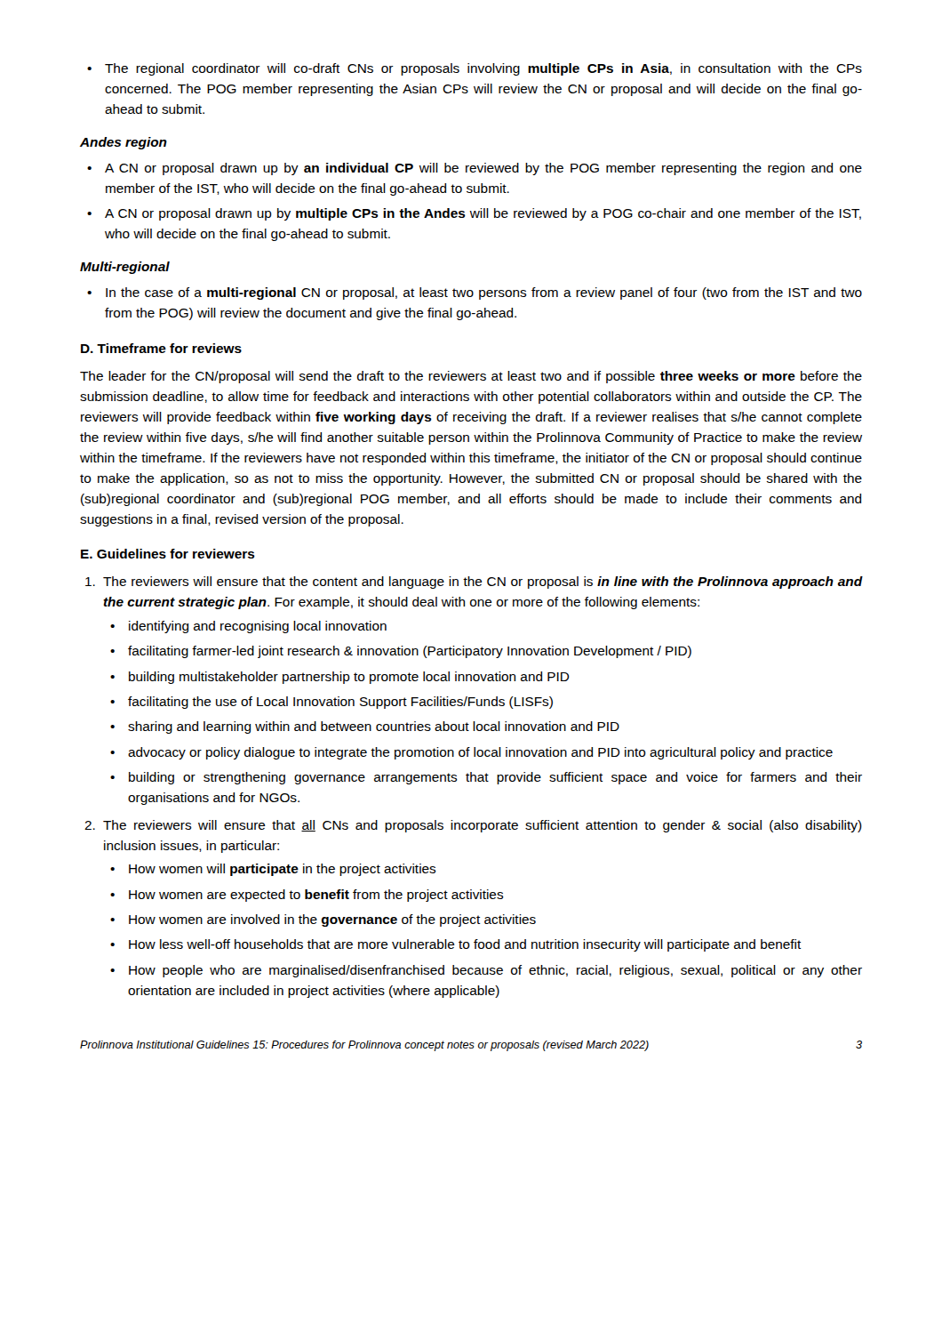The regional coordinator will co-draft CNs or proposals involving multiple CPs in Asia, in consultation with the CPs concerned. The POG member representing the Asian CPs will review the CN or proposal and will decide on the final go-ahead to submit.
Andes region
A CN or proposal drawn up by an individual CP will be reviewed by the POG member representing the region and one member of the IST, who will decide on the final go-ahead to submit.
A CN or proposal drawn up by multiple CPs in the Andes will be reviewed by a POG co-chair and one member of the IST, who will decide on the final go-ahead to submit.
Multi-regional
In the case of a multi-regional CN or proposal, at least two persons from a review panel of four (two from the IST and two from the POG) will review the document and give the final go-ahead.
D. Timeframe for reviews
The leader for the CN/proposal will send the draft to the reviewers at least two and if possible three weeks or more before the submission deadline, to allow time for feedback and interactions with other potential collaborators within and outside the CP. The reviewers will provide feedback within five working days of receiving the draft. If a reviewer realises that s/he cannot complete the review within five days, s/he will find another suitable person within the Prolinnova Community of Practice to make the review within the timeframe. If the reviewers have not responded within this timeframe, the initiator of the CN or proposal should continue to make the application, so as not to miss the opportunity. However, the submitted CN or proposal should be shared with the (sub)regional coordinator and (sub)regional POG member, and all efforts should be made to include their comments and suggestions in a final, revised version of the proposal.
E. Guidelines for reviewers
The reviewers will ensure that the content and language in the CN or proposal is in line with the Prolinnova approach and the current strategic plan. For example, it should deal with one or more of the following elements:
identifying and recognising local innovation
facilitating farmer-led joint research & innovation (Participatory Innovation Development / PID)
building multistakeholder partnership to promote local innovation and PID
facilitating the use of Local Innovation Support Facilities/Funds (LISFs)
sharing and learning within and between countries about local innovation and PID
advocacy or policy dialogue to integrate the promotion of local innovation and PID into agricultural policy and practice
building or strengthening governance arrangements that provide sufficient space and voice for farmers and their organisations and for NGOs.
The reviewers will ensure that all CNs and proposals incorporate sufficient attention to gender & social (also disability) inclusion issues, in particular:
How women will participate in the project activities
How women are expected to benefit from the project activities
How women are involved in the governance of the project activities
How less well-off households that are more vulnerable to food and nutrition insecurity will participate and benefit
How people who are marginalised/disenfranchised because of ethnic, racial, religious, sexual, political or any other orientation are included in project activities (where applicable)
Prolinnova Institutional Guidelines 15: Procedures for Prolinnova concept notes or proposals (revised March 2022) 3